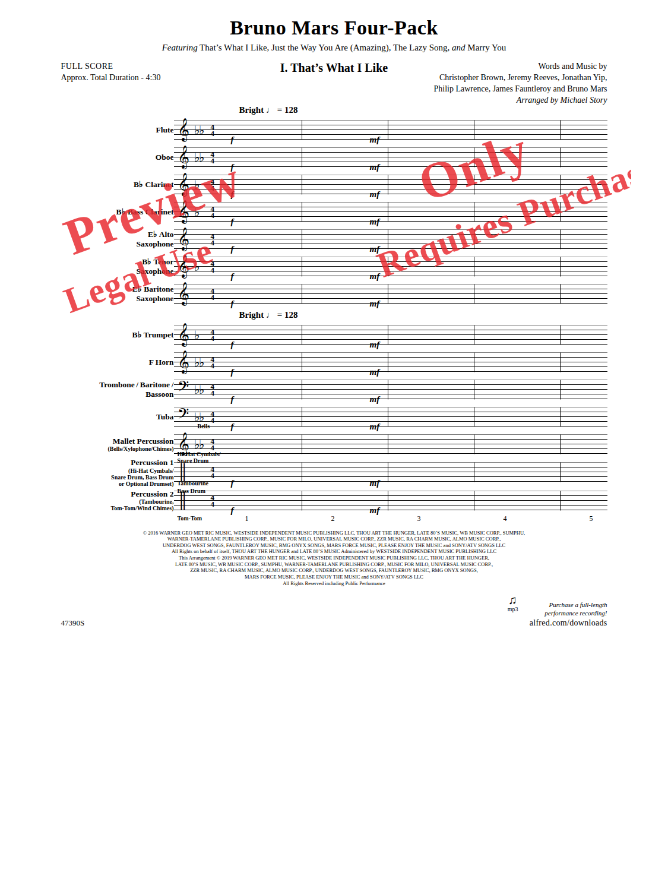Bruno Mars Four-Pack
Featuring That’s What I Like, Just the Way You Are (Amazing), The Lazy Song, and Marry You
FULL SCORE
Approx. Total Duration - 4:30
I. That’s What I Like
Words and Music by
Christopher Brown, Jeremy Reeves, Jonathan Yip,
Philip Lawrence, James Fauntleroy and Bruno Mars
Arranged by Michael Story
Bright ♩ = 128
| Flute | 𝄞 ♭♭ 4 4 f mf |
| Oboe | 𝄞 ♭♭ 4 4 f mf |
| B ♭ Clarinet | 𝄞 ♭ 4 4 f mf |
| B ♭ Bass Clarinet | 𝄞 ♭ 4 4 f mf |
| E ♭ Alto Saxophone | 𝄞 4 4 f mf |
| B ♭ Tenor Saxophone | 𝄞 ♭ 4 4 f mf |
| E ♭ Baritone Saxophone | 𝄞 4 4 f mf |
Bright ♩ = 128
| B ♭ Trumpet | 𝄞 ♭ 4 4 f mf |
| F Horn | 𝄞 ♭♭ 4 4 f mf |
| Trombone / Baritone / Bassoon | 𝄢 ♭♭ 4 4 f mf |
| Tuba | 𝄢 ♭♭ 4 4 f mf |
| Mallet Percussion (Bells/Xylophone/Chimes) | Bells 𝄞 ♭♭ 4 4 |
| Percussion 1 (Hi-Hat Cymbals/ Snare Drum, Bass Drum or Optional Drumset) | Hi-Hat Cymbals/ Snare Drum Bass Drum ║ 4 4 f mf |
| Percussion 2 (Tambourine, Tom-Tom/Wind Chimes) | Tambourine Tom-Tom ║ 4 4 f mf |
1 2 3 4 5
Preview
Only
Legal Use
Requires Purchase
© 2016 WARNER GEO MET RIC MUSIC, WESTSIDE INDEPENDENT MUSIC PUBLISHING LLC, THOU ART THE HUNGER, LATE 80’S MUSIC, WB MUSIC CORP., SUMPHU,
WARNER-TAMERLANE PUBLISHING CORP., MUSIC FOR MILO, UNIVERSAL MUSIC CORP., ZZR MUSIC, RA CHARM MUSIC, ALMO MUSIC CORP.,
UNDERDOG WEST SONGS, FAUNTLEROY MUSIC, BMG ONYX SONGS, MARS FORCE MUSIC, PLEASE ENJOY THE MUSIC and SONY/ATV SONGS LLC
All Rights on behalf of itself, THOU ART THE HUNGER and LATE 80’S MUSIC Administered by WESTSIDE INDEPENDENT MUSIC PUBLISHING LLC
This Arrangement © 2019 WARNER GEO MET RIC MUSIC, WESTSIDE INDEPENDENT MUSIC PUBLISHING LLC, THOU ART THE HUNGER,
LATE 80’S MUSIC, WB MUSIC CORP., SUMPHU, WARNER-TAMERLANE PUBLISHING CORP., MUSIC FOR MILO, UNIVERSAL MUSIC CORP.,
ZZR MUSIC, RA CHARM MUSIC, ALMO MUSIC CORP., UNDERDOG WEST SONGS, FAUNTLEROY MUSIC, BMG ONYX SONGS,
MARS FORCE MUSIC, PLEASE ENJOY THE MUSIC and SONY/ATV SONGS LLC
All Rights Reserved including Public Performance
47390S
♫ mp3
Purchase a full-length
performance recording!
alfred.com/downloads